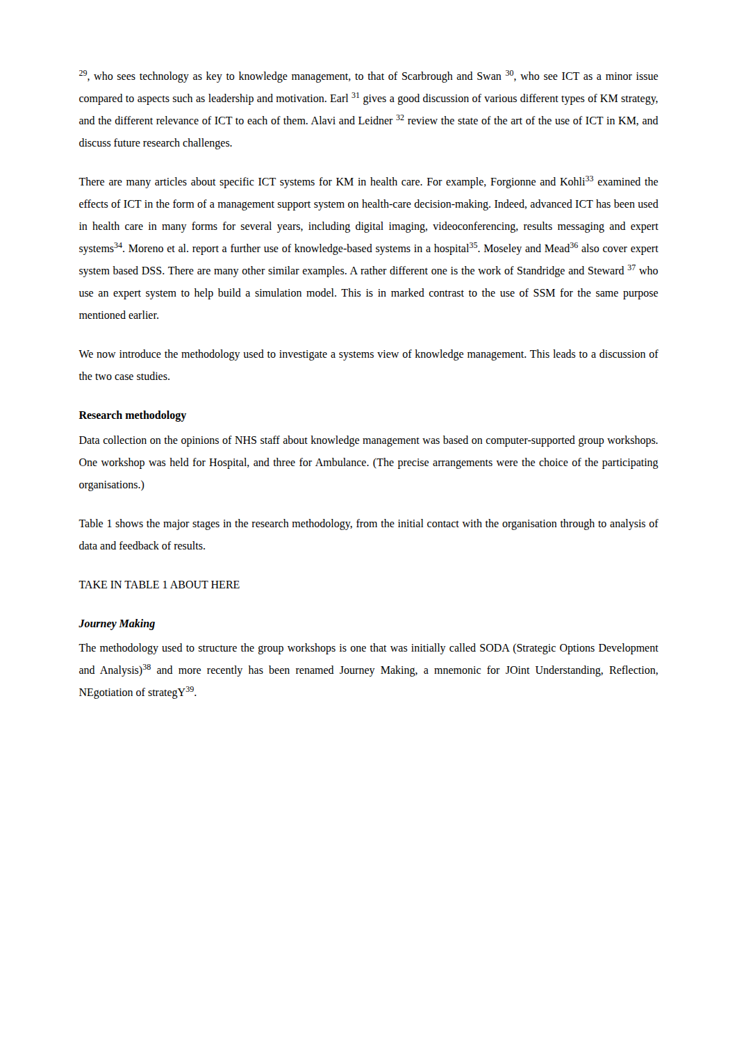29, who sees technology as key to knowledge management, to that of Scarbrough and Swan 30, who see ICT as a minor issue compared to aspects such as leadership and motivation. Earl 31 gives a good discussion of various different types of KM strategy, and the different relevance of ICT to each of them. Alavi and Leidner 32 review the state of the art of the use of ICT in KM, and discuss future research challenges.
There are many articles about specific ICT systems for KM in health care. For example, Forgionne and Kohli33 examined the effects of ICT in the form of a management support system on health-care decision-making. Indeed, advanced ICT has been used in health care in many forms for several years, including digital imaging, videoconferencing, results messaging and expert systems34. Moreno et al. report a further use of knowledge-based systems in a hospital35. Moseley and Mead36 also cover expert system based DSS. There are many other similar examples. A rather different one is the work of Standridge and Steward 37 who use an expert system to help build a simulation model. This is in marked contrast to the use of SSM for the same purpose mentioned earlier.
We now introduce the methodology used to investigate a systems view of knowledge management. This leads to a discussion of the two case studies.
Research methodology
Data collection on the opinions of NHS staff about knowledge management was based on computer-supported group workshops. One workshop was held for Hospital, and three for Ambulance. (The precise arrangements were the choice of the participating organisations.)
Table 1 shows the major stages in the research methodology, from the initial contact with the organisation through to analysis of data and feedback of results.
TAKE IN TABLE 1 ABOUT HERE
Journey Making
The methodology used to structure the group workshops is one that was initially called SODA (Strategic Options Development and Analysis)38 and more recently has been renamed Journey Making, a mnemonic for JOint Understanding, Reflection, NEgotiation of strategY39.